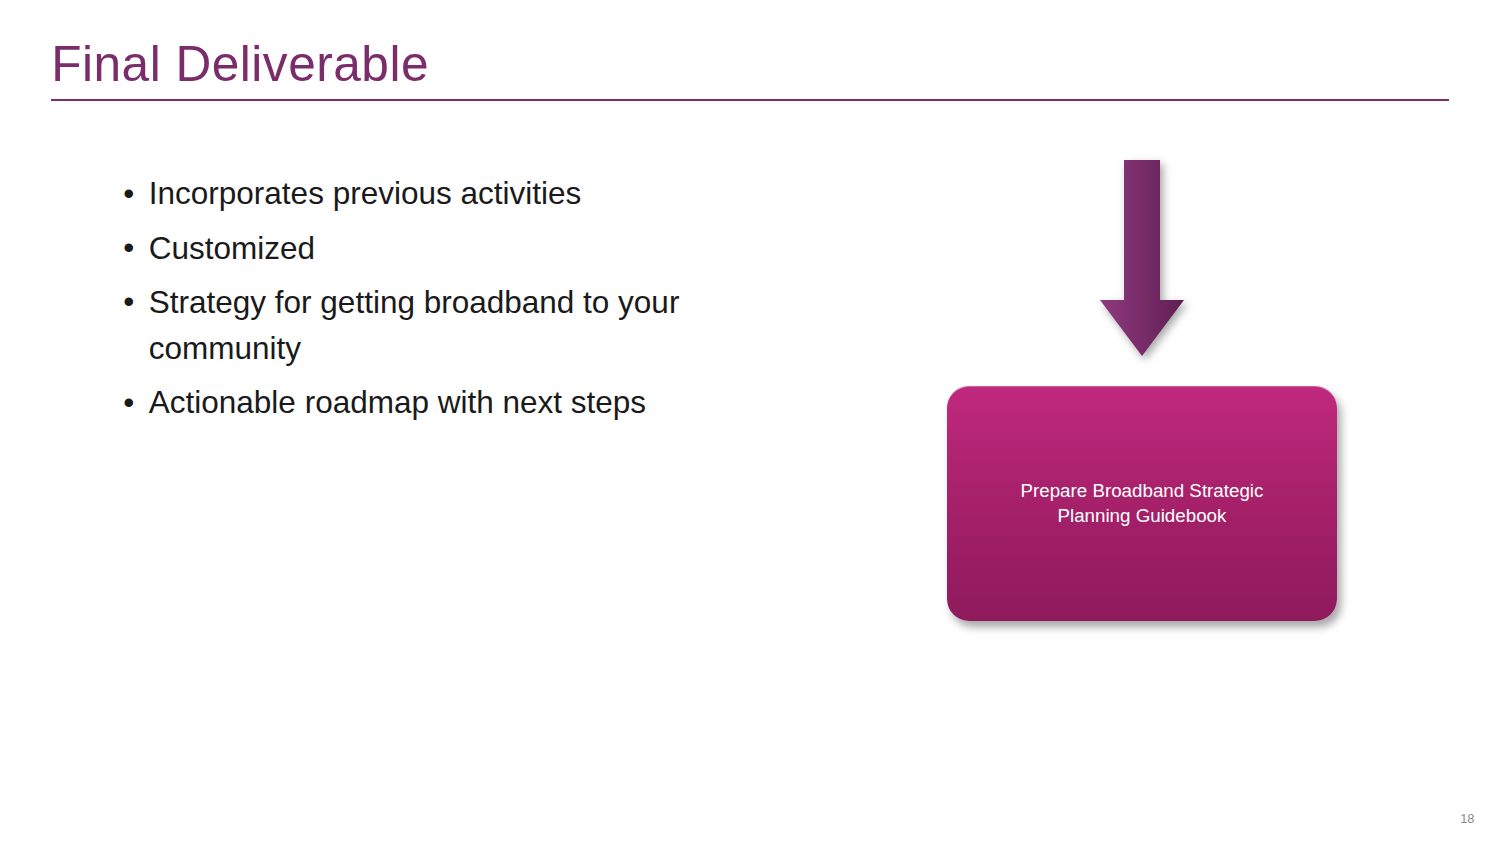Final Deliverable
Incorporates previous activities
Customized
Strategy for getting broadband to your community
Actionable roadmap with next steps
Prepare Broadband Strategic
Planning Guidebook
18